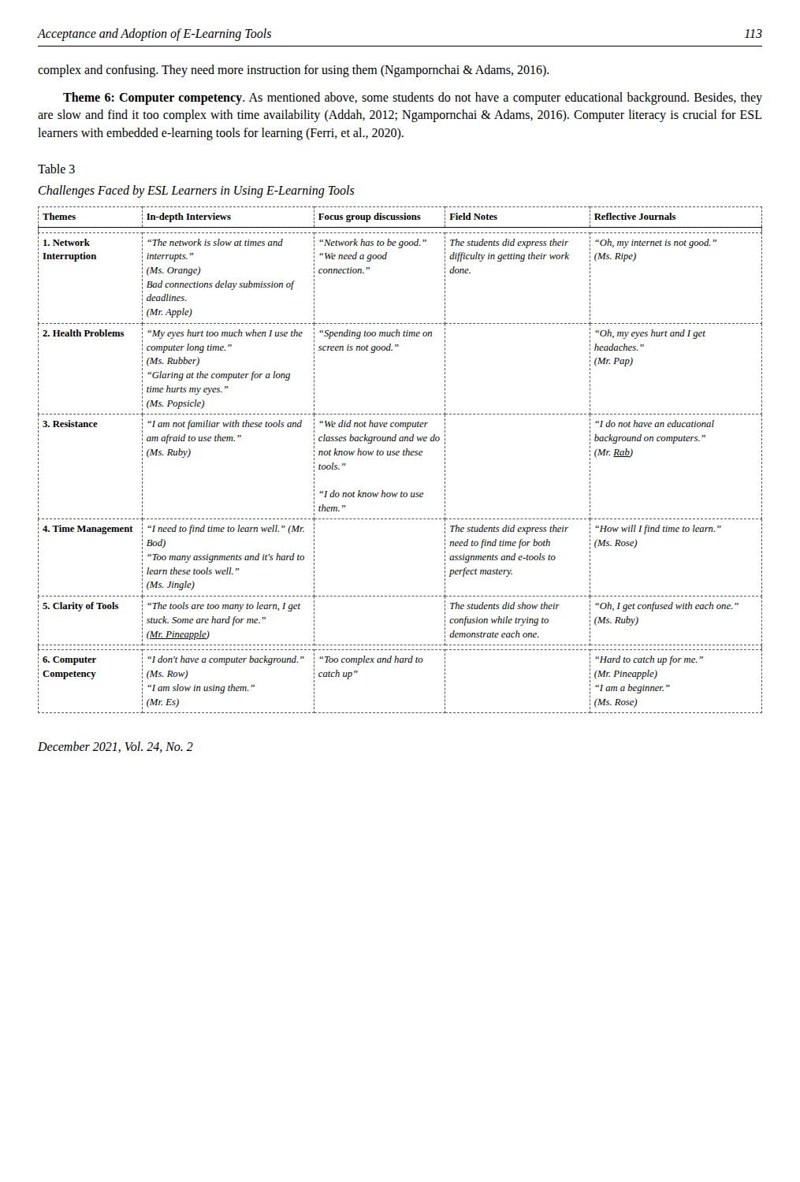Acceptance and Adoption of E-Learning Tools 113
complex and confusing. They need more instruction for using them (Ngampornchai & Adams, 2016).
Theme 6: Computer competency. As mentioned above, some students do not have a computer educational background. Besides, they are slow and find it too complex with time availability (Addah, 2012; Ngampornchai & Adams, 2016). Computer literacy is crucial for ESL learners with embedded e-learning tools for learning (Ferri, et al., 2020).
Table 3
Challenges Faced by ESL Learners in Using E-Learning Tools
| Themes | In-depth Interviews | Focus group discussions | Field Notes | Reflective Journals |
| --- | --- | --- | --- | --- |
| 1. Network Interruption | “The network is slow at times and interrupts.” (Ms. Orange) Bad connections delay submission of deadlines. (Mr. Apple) | “Network has to be good.” “We need a good connection.” | The students did express their difficulty in getting their work done. | “Oh, my internet is not good.” (Ms. Ripe) |
| 2. Health Problems | “My eyes hurt too much when I use the computer long time.” (Ms. Rubber) “Glaring at the computer for a long time hurts my eyes.” (Ms. Popsicle) | “Spending too much time on screen is not good.” | | “Oh, my eyes hurt and I get headaches.” (Mr. Pap) |
| 3. Resistance | “I am not familiar with these tools and am afraid to use them.” (Ms. Ruby) | “We did not have computer classes background and we do not know how to use these tools.” “I do not know how to use them.” | | “I do not have an educational background on computers.” (Mr. Rab ) |
| 4. Time Management | “I need to find time to learn well.” (Mr. Bod) “Too many assignments and it's hard to learn these tools well.” (Ms. Jingle) | | The students did express their need to find time for both assignments and e-tools to perfect mastery. | “How will I find time to learn.” (Ms. Rose) |
| 5. Clarity of Tools | “The tools are too many to learn, I get stuck. Some are hard for me.” ( Mr. Pineapple ) | | The students did show their confusion while trying to demonstrate each one. | “Oh, I get confused with each one.” (Ms. Ruby) |
| 6. Computer Competency | “I don't have a computer background.” (Ms. Row) “I am slow in using them.” (Mr. Es) | “Too complex and hard to catch up” | | “Hard to catch up for me.” (Mr. Pineapple) “I am a beginner.” (Ms. Rose) |
December 2021, Vol. 24, No. 2